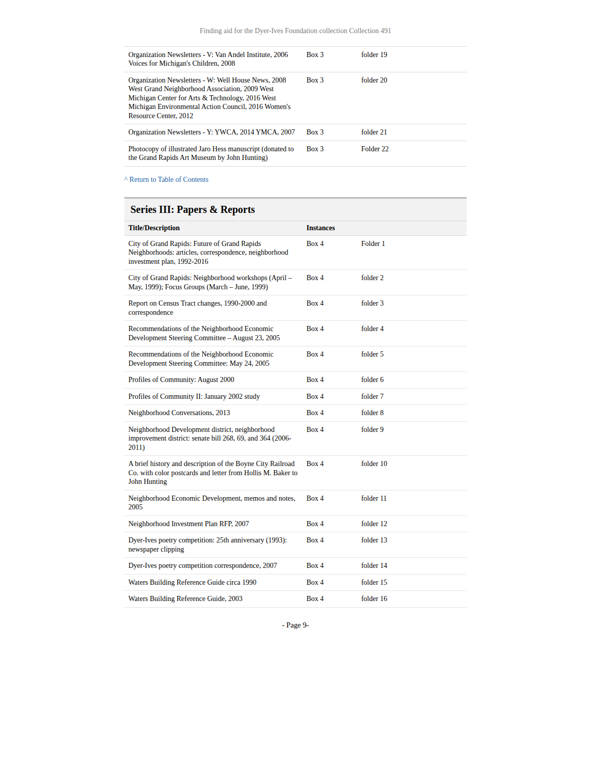Finding aid for the Dyer-Ives Foundation collection Collection 491
| Organization Newsletters - V: Van Andel Institute, 2006 Voices for Michigan's Children, 2008 | Box 3 | folder 19 |
| Organization Newsletters - W: Well House News, 2008 West Grand Neighborhood Association, 2009 West Michigan Center for Arts & Technology, 2016 West Michigan Environmental Action Council, 2016 Women's Resource Center, 2012 | Box 3 | folder 20 |
| Organization Newsletters - Y: YWCA, 2014 YMCA, 2007 | Box 3 | folder 21 |
| Photocopy of illustrated Jaro Hess manuscript (donated to the Grand Rapids Art Museum by John Hunting) | Box 3 | Folder 22 |
^ Return to Table of Contents
Series III: Papers & Reports
| Title/Description | Instances |
| --- | --- |
| City of Grand Rapids: Future of Grand Rapids Neighborhoods: articles, correspondence, neighborhood investment plan, 1992-2016 | Box 4 | Folder 1 |
| City of Grand Rapids: Neighborhood workshops (April – May, 1999); Focus Groups (March – June, 1999) | Box 4 | folder 2 |
| Report on Census Tract changes, 1990-2000 and correspondence | Box 4 | folder 3 |
| Recommendations of the Neighborhood Economic Development Steering Committee – August 23, 2005 | Box 4 | folder 4 |
| Recommendations of the Neighborhood Economic Development Steering Committee: May 24, 2005 | Box 4 | folder 5 |
| Profiles of Community: August 2000 | Box 4 | folder 6 |
| Profiles of Community II: January 2002 study | Box 4 | folder 7 |
| Neighborhood Conversations, 2013 | Box 4 | folder 8 |
| Neighborhood Development district, neighborhood improvement district: senate bill 268, 69, and 364 (2006-2011) | Box 4 | folder 9 |
| A brief history and description of the Boyne City Railroad Co. with color postcards and letter from Hollis M. Baker to John Hunting | Box 4 | folder 10 |
| Neighborhood Economic Development, memos and notes, 2005 | Box 4 | folder 11 |
| Neighborhood Investment Plan RFP, 2007 | Box 4 | folder 12 |
| Dyer-Ives poetry competition: 25th anniversary (1993): newspaper clipping | Box 4 | folder 13 |
| Dyer-Ives poetry competition correspondence, 2007 | Box 4 | folder 14 |
| Waters Building Reference Guide circa 1990 | Box 4 | folder 15 |
| Waters Building Reference Guide, 2003 | Box 4 | folder 16 |
- Page 9-